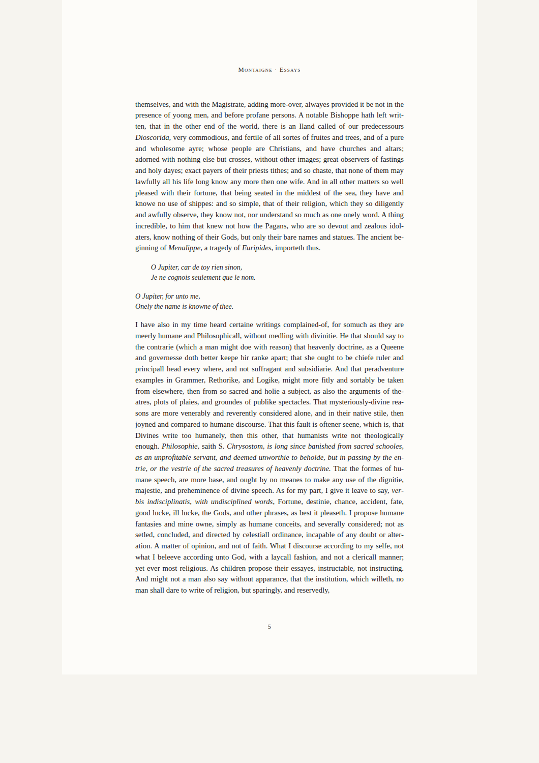Montaigne · Essays
themselves, and with the Magistrate, adding more-over, alwayes provided it be not in the presence of yoong men, and before profane persons. A notable Bishoppe hath left written, that in the other end of the world, there is an Iland called of our predecessours Dioscorida, very commodious, and fertile of all sortes of fruites and trees, and of a pure and wholesome ayre; whose people are Christians, and have churches and altars; adorned with nothing else but crosses, without other images; great observers of fastings and holy dayes; exact payers of their priests tithes; and so chaste, that none of them may lawfully all his life long know any more then one wife. And in all other matters so well pleased with their fortune, that being seated in the middest of the sea, they have and knowe no use of shippes: and so simple, that of their religion, which they so diligently and awfully observe, they know not, nor understand so much as one onely word. A thing incredible, to him that knew not how the Pagans, who are so devout and zealous idolaters, know nothing of their Gods, but only their bare names and statues. The ancient beginning of Menalippe, a tragedy of Euripides, importeth thus.
O Jupiter, car de toy rien sinon, Je ne cognois seulement que le nom.
O Jupiter, for unto me, Onely the name is knowne of thee.
I have also in my time heard certaine writings complained-of, for somuch as they are meerly humane and Philosophicall, without medling with divinitie. He that should say to the contrarie (which a man might doe with reason) that heavenly doctrine, as a Queene and governesse doth better keepe hir ranke apart; that she ought to be chiefe ruler and principall head every where, and not suffragant and subsidiarie. And that peradventure examples in Grammer, Rethorike, and Logike, might more fitly and sortably be taken from elsewhere, then from so sacred and holie a subject, as also the arguments of theatres, plots of plaies, and groundes of publike spectacles. That mysteriously-divine reasons are more venerably and reverently considered alone, and in their native stile, then joyned and compared to humane discourse. That this fault is oftener seene, which is, that Divines write too humanely, then this other, that humanists write not theologically enough. Philosophie, saith S. Chrysostom, is long since banished from sacred schooles, as an unprofitable servant, and deemed unworthie to beholde, but in passing by the entrie, or the vestrie of the sacred treasures of heavenly doctrine. That the formes of humane speech, are more base, and ought by no meanes to make any use of the dignitie, majestie, and preheminence of divine speech. As for my part, I give it leave to say, verbis indisciplinatis, with undisciplined words, Fortune, destinie, chance, accident, fate, good lucke, ill lucke, the Gods, and other phrases, as best it pleaseth. I propose humane fantasies and mine owne, simply as humane conceits, and severally considered; not as setled, concluded, and directed by celestiall ordinance, incapable of any doubt or alteration. A matter of opinion, and not of faith. What I discourse according to my selfe, not what I beleeve according unto God, with a laycall fashion, and not a clericall manner; yet ever most religious. As children propose their essayes, instructable, not instructing. And might not a man also say without apparance, that the institution, which willeth, no man shall dare to write of religion, but sparingly, and reservedly,
5